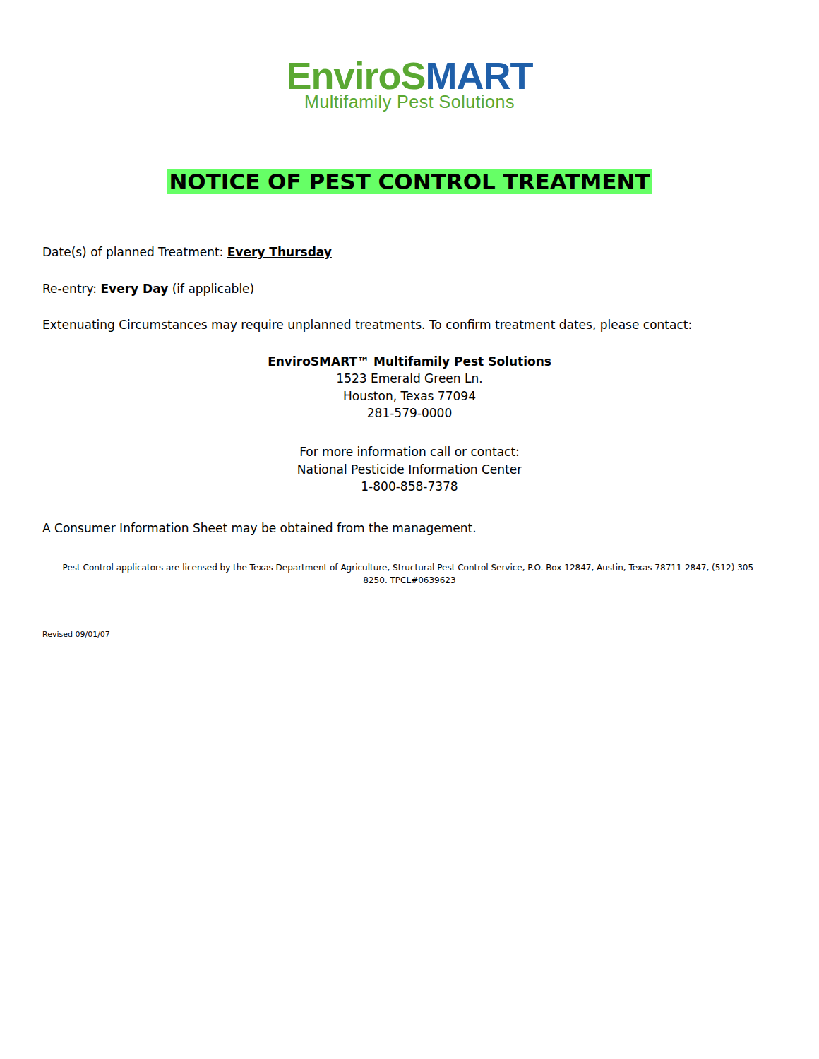EnviroS MART
Multifamily Pest Solutions
NOTICE OF PEST CONTROL TREATMENT
Date(s) of planned Treatment: Every Thursday
Re-entry: Every Day (if applicable)
Extenuating Circumstances may require unplanned treatments. To confirm treatment dates, please contact:
EnviroSMART™ Multifamily Pest Solutions
1523 Emerald Green Ln.
Houston, Texas 77094
281-579-0000
For more information call or contact:
National Pesticide Information Center
1-800-858-7378
A Consumer Information Sheet may be obtained from the management.
Pest Control applicators are licensed by the Texas Department of Agriculture, Structural Pest Control Service, P.O. Box 12847, Austin, Texas 78711-2847, (512) 305-8250. TPCL#0639623
Revised 09/01/07